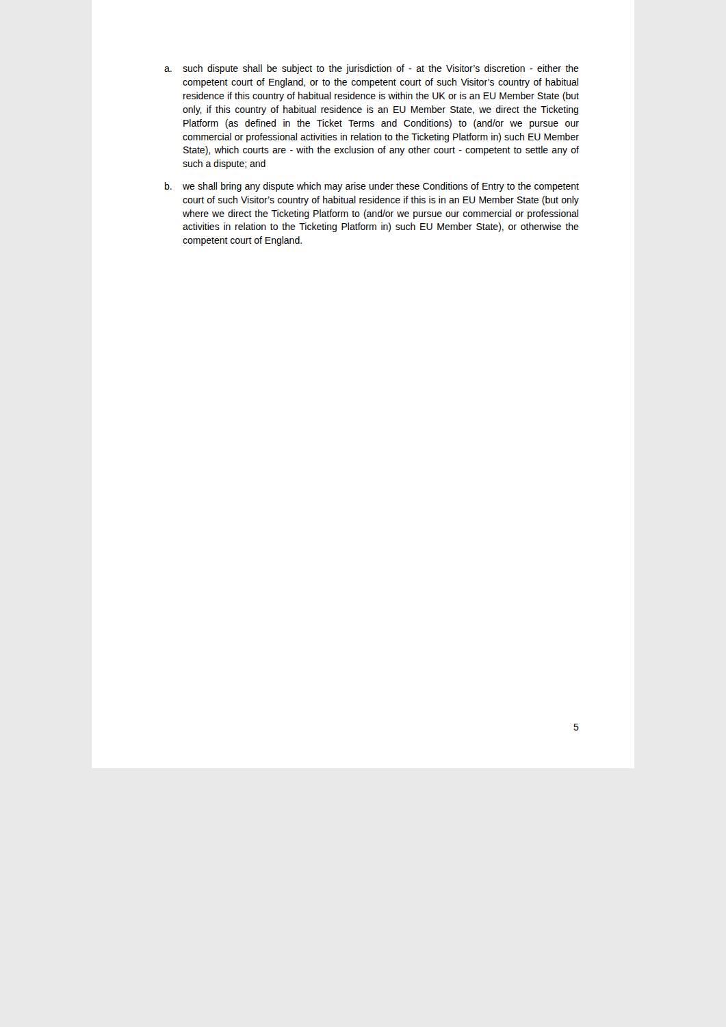such dispute shall be subject to the jurisdiction of - at the Visitor’s discretion - either the competent court of England, or to the competent court of such Visitor’s country of habitual residence if this country of habitual residence is within the UK or is an EU Member State (but only, if this country of habitual residence is an EU Member State, we direct the Ticketing Platform (as defined in the Ticket Terms and Conditions) to (and/or we pursue our commercial or professional activities in relation to the Ticketing Platform in) such EU Member State), which courts are - with the exclusion of any other court - competent to settle any of such a dispute; and
we shall bring any dispute which may arise under these Conditions of Entry to the competent court of such Visitor’s country of habitual residence if this is in an EU Member State (but only where we direct the Ticketing Platform to (and/or we pursue our commercial or professional activities in relation to the Ticketing Platform in) such EU Member State), or otherwise the competent court of England.
5